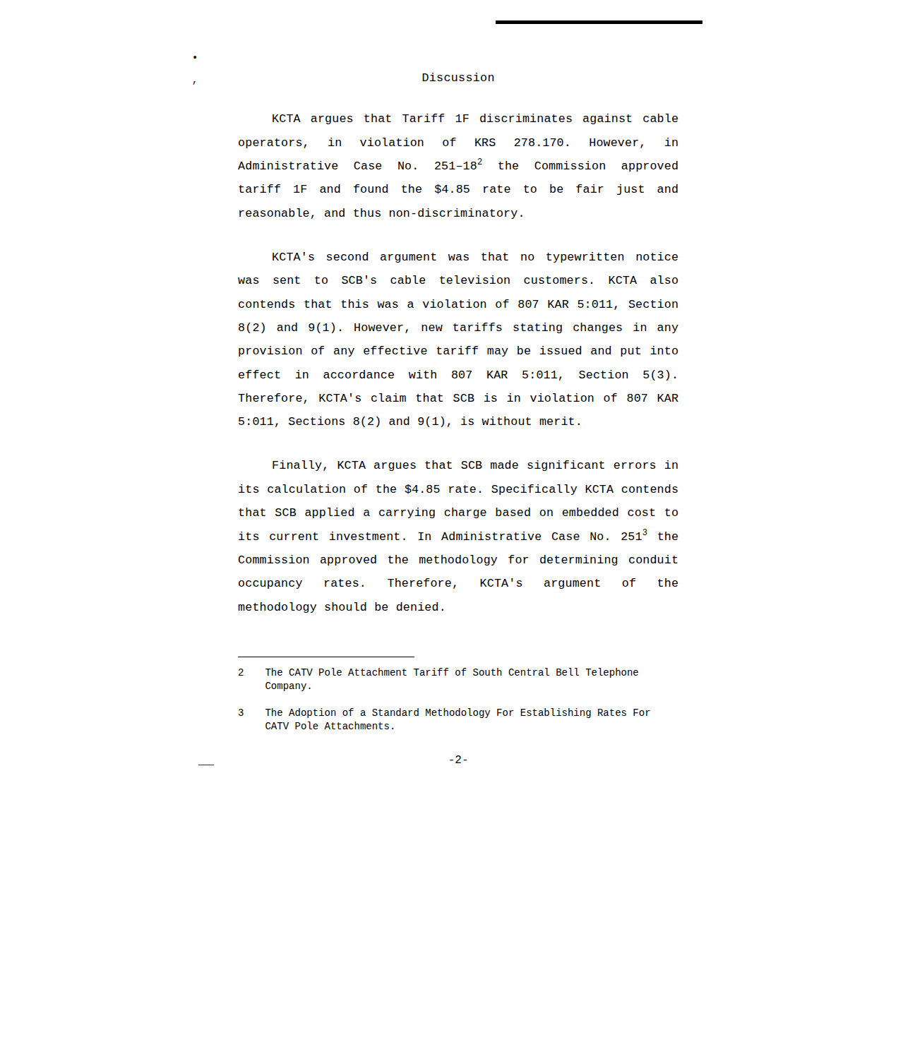• ,
Discussion
KCTA argues that Tariff 1F discriminates against cable operators, in violation of KRS 278.170. However, in Administrative Case No. 251–182 the Commission approved tariff 1F and found the $4.85 rate to be fair just and reasonable, and thus non-discriminatory.
KCTA's second argument was that no typewritten notice was sent to SCB's cable television customers. KCTA also contends that this was a violation of 807 KAR 5:011, Section 8(2) and 9(1). However, new tariffs stating changes in any provision of any effective tariff may be issued and put into effect in accordance with 807 KAR 5:011, Section 5(3). Therefore, KCTA's claim that SCB is in violation of 807 KAR 5:011, Sections 8(2) and 9(1), is without merit.
Finally, KCTA argues that SCB made significant errors in its calculation of the $4.85 rate. Specifically KCTA contends that SCB applied a carrying charge based on embedded cost to its current investment. In Administrative Case No. 2513 the Commission approved the methodology for determining conduit occupancy rates. Therefore, KCTA's argument of the methodology should be denied.
2
The CATV Pole Attachment Tariff of South Central Bell Telephone Company.
3
The Adoption of a Standard Methodology For Establishing Rates For CATV Pole Attachments.
-2-